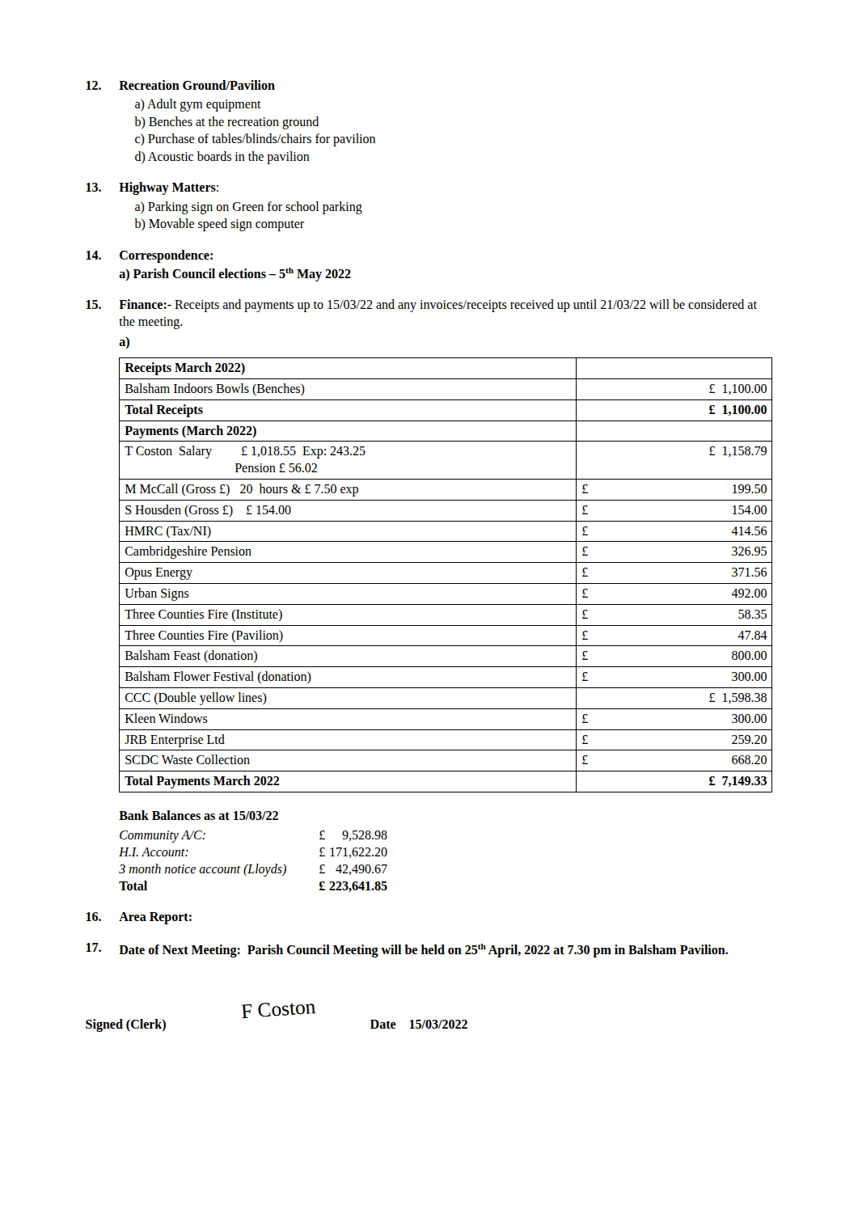12. Recreation Ground/Pavilion
a) Adult gym equipment
b) Benches at the recreation ground
c) Purchase of tables/blinds/chairs for pavilion
d) Acoustic boards in the pavilion
13. Highway Matters:
a) Parking sign on Green for school parking
b) Movable speed sign computer
14. Correspondence:
a) Parish Council elections – 5th May 2022
15. Finance:- Receipts and payments up to 15/03/22 and any invoices/receipts received up until 21/03/22 will be considered at the meeting.
a)
| Receipts March 2022) | |
| Balsham Indoors Bowls (Benches) | £ 1,100.00 |
| Total Receipts | £ 1,100.00 |
| Payments (March 2022) | |
| T Coston Salary £ 1,018.55 Exp: 243.25 Pension £ 56.02 | £ 1,158.79 |
| M McCall (Gross £) 20 hours & £ 7.50 exp | £ 199.50 |
| S Housden (Gross £) £ 154.00 | £ 154.00 |
| HMRC (Tax/NI) | £ 414.56 |
| Cambridgeshire Pension | £ 326.95 |
| Opus Energy | £ 371.56 |
| Urban Signs | £ 492.00 |
| Three Counties Fire (Institute) | £ 58.35 |
| Three Counties Fire (Pavilion) | £ 47.84 |
| Balsham Feast (donation) | £ 800.00 |
| Balsham Flower Festival (donation) | £ 300.00 |
| CCC (Double yellow lines) | £ 1,598.38 |
| Kleen Windows | £ 300.00 |
| JRB Enterprise Ltd | £ 259.20 |
| SCDC Waste Collection | £ 668.20 |
| Total Payments March 2022 | £ 7,149.33 |
Bank Balances as at 15/03/22
| Community A/C: | £ | 9,528.98 |
| H.I. Account: | £ | 171,622.20 |
| 3 month notice account (Lloyds) | £ | 42,490.67 |
| Total | £ | 223,641.85 |
16. Area Report:
17. Date of Next Meeting: Parish Council Meeting will be held on 25th April, 2022 at 7.30 pm in Balsham Pavilion.
F Coston Signed (Clerk) Date 15/03/2022